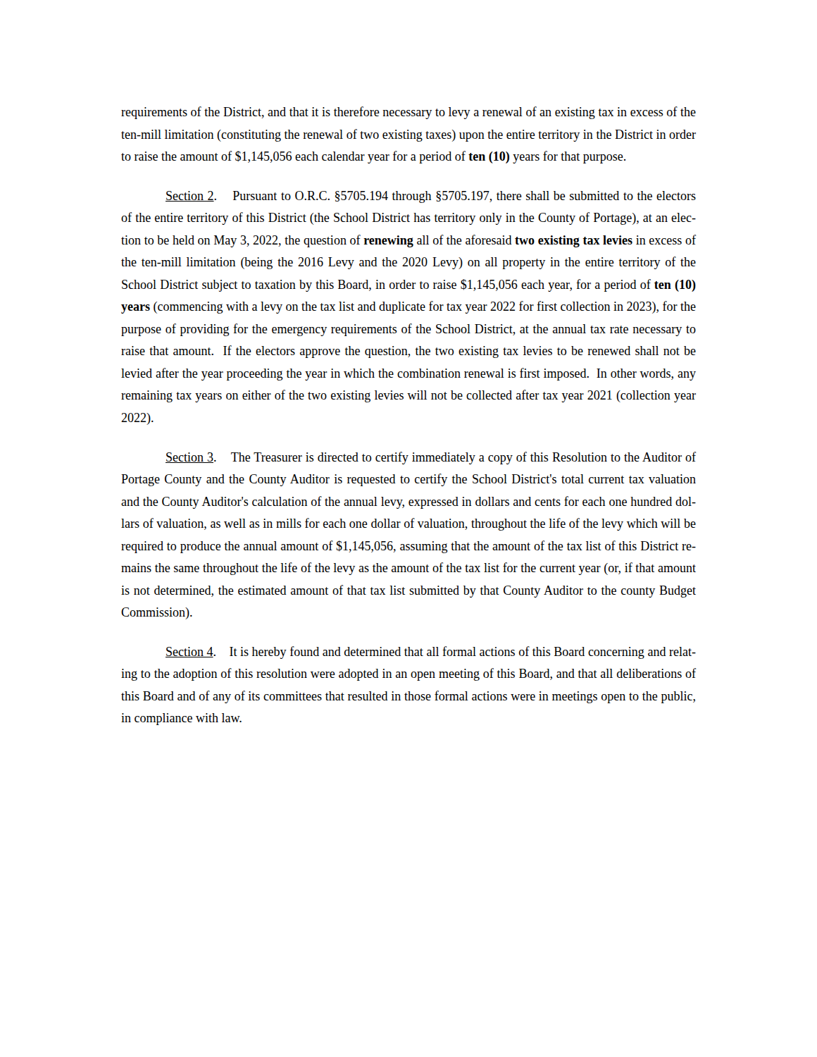requirements of the District, and that it is therefore necessary to levy a renewal of an existing tax in excess of the ten-mill limitation (constituting the renewal of two existing taxes) upon the entire territory in the District in order to raise the amount of $1,145,056 each calendar year for a period of ten (10) years for that purpose.
Section 2. Pursuant to O.R.C. §5705.194 through §5705.197, there shall be submitted to the electors of the entire territory of this District (the School District has territory only in the County of Portage), at an election to be held on May 3, 2022, the question of renewing all of the aforesaid two existing tax levies in excess of the ten-mill limitation (being the 2016 Levy and the 2020 Levy) on all property in the entire territory of the School District subject to taxation by this Board, in order to raise $1,145,056 each year, for a period of ten (10) years (commencing with a levy on the tax list and duplicate for tax year 2022 for first collection in 2023), for the purpose of providing for the emergency requirements of the School District, at the annual tax rate necessary to raise that amount. If the electors approve the question, the two existing tax levies to be renewed shall not be levied after the year proceeding the year in which the combination renewal is first imposed. In other words, any remaining tax years on either of the two existing levies will not be collected after tax year 2021 (collection year 2022).
Section 3. The Treasurer is directed to certify immediately a copy of this Resolution to the Auditor of Portage County and the County Auditor is requested to certify the School District's total current tax valuation and the County Auditor's calculation of the annual levy, expressed in dollars and cents for each one hundred dollars of valuation, as well as in mills for each one dollar of valuation, throughout the life of the levy which will be required to produce the annual amount of $1,145,056, assuming that the amount of the tax list of this District remains the same throughout the life of the levy as the amount of the tax list for the current year (or, if that amount is not determined, the estimated amount of that tax list submitted by that County Auditor to the county Budget Commission).
Section 4. It is hereby found and determined that all formal actions of this Board concerning and relating to the adoption of this resolution were adopted in an open meeting of this Board, and that all deliberations of this Board and of any of its committees that resulted in those formal actions were in meetings open to the public, in compliance with law.